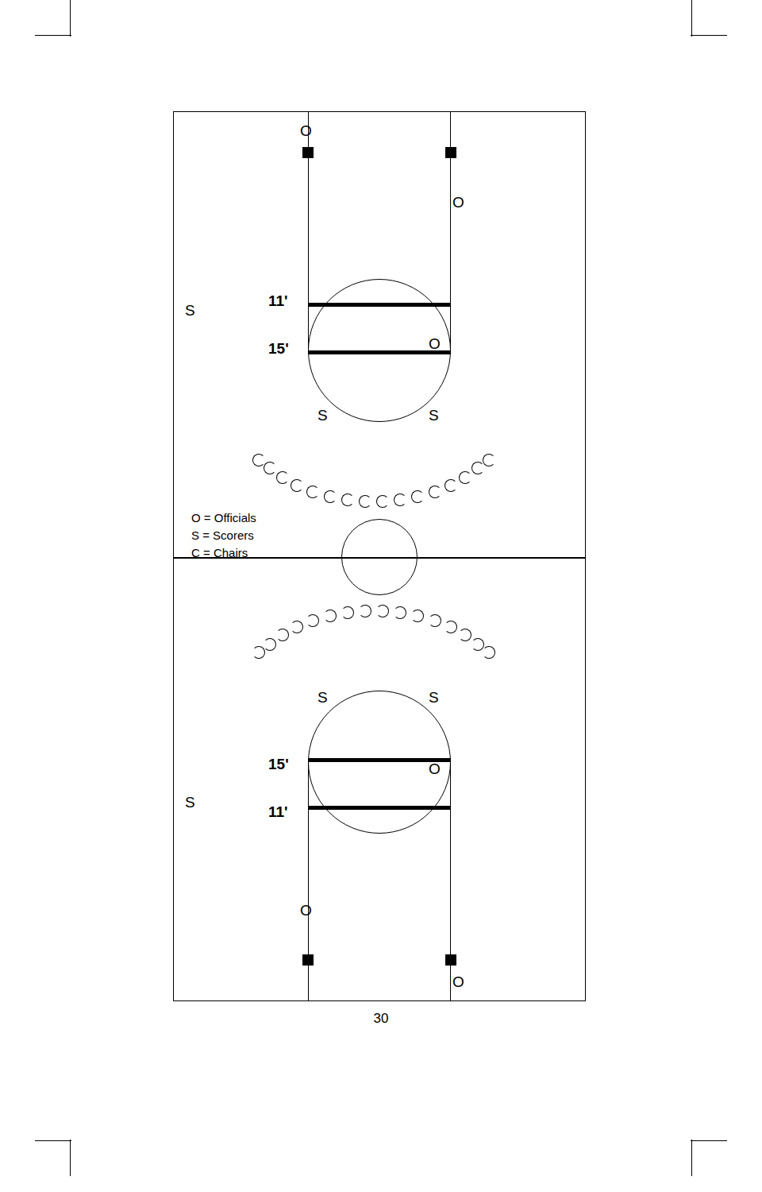O
O
O
O
O
O
S
S
S
S
S
S
11'
15'
15'
11'
O = Officials
S = Scorers
C = Chairs
30